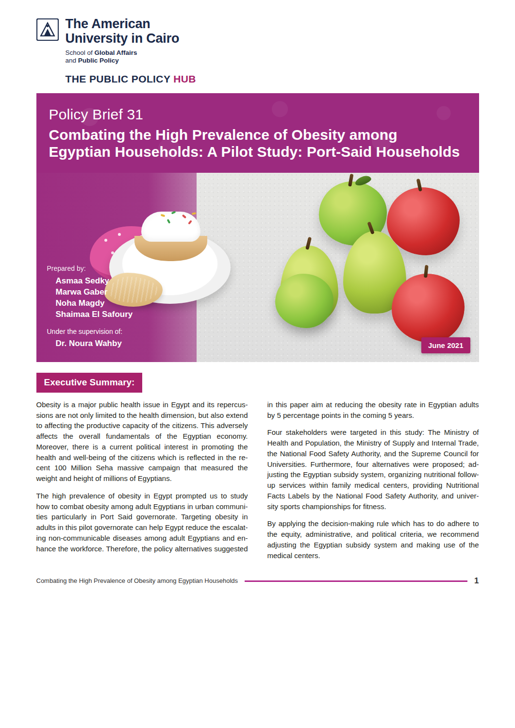The American
University in Cairo
School of Global Affairs
and Public Policy
THE PUBLIC POLICY HUB
Policy Brief 31
Combating the High Prevalence of Obesity among
Egyptian Households: A Pilot Study: Port-Said Households
Prepared by:
Asmaa Sedky
Marwa Gaber
Noha Magdy
Shaimaa El Safoury
Under the supervision of:
Dr. Noura Wahby
June 2021
Executive Summary:
Obesity is a major public health issue in Egypt and its repercussions are not only limited to the health dimension, but also extend to affecting the productive capacity of the citizens. This adversely affects the overall fundamentals of the Egyptian economy. Moreover, there is a current political interest in promoting the health and well-being of the citizens which is reflected in the recent 100 Million Seha massive campaign that measured the weight and height of millions of Egyptians.
The high prevalence of obesity in Egypt prompted us to study how to combat obesity among adult Egyptians in urban communities particularly in Port Said governorate. Targeting obesity in adults in this pilot governorate can help Egypt reduce the escalating non-communicable diseases among adult Egyptians and enhance the workforce. Therefore, the policy alternatives suggested in this paper aim at reducing the obesity rate in Egyptian adults by 5 percentage points in the coming 5 years.
Four stakeholders were targeted in this study: The Ministry of Health and Population, the Ministry of Supply and Internal Trade, the National Food Safety Authority, and the Supreme Council for Universities. Furthermore, four alternatives were proposed; adjusting the Egyptian subsidy system, organizing nutritional follow-up services within family medical centers, providing Nutritional Facts Labels by the National Food Safety Authority, and university sports championships for fitness.
By applying the decision-making rule which has to do adhere to the equity, administrative, and political criteria, we recommend adjusting the Egyptian subsidy system and making use of the medical centers.
Combating the High Prevalence of Obesity among Egyptian Households
1